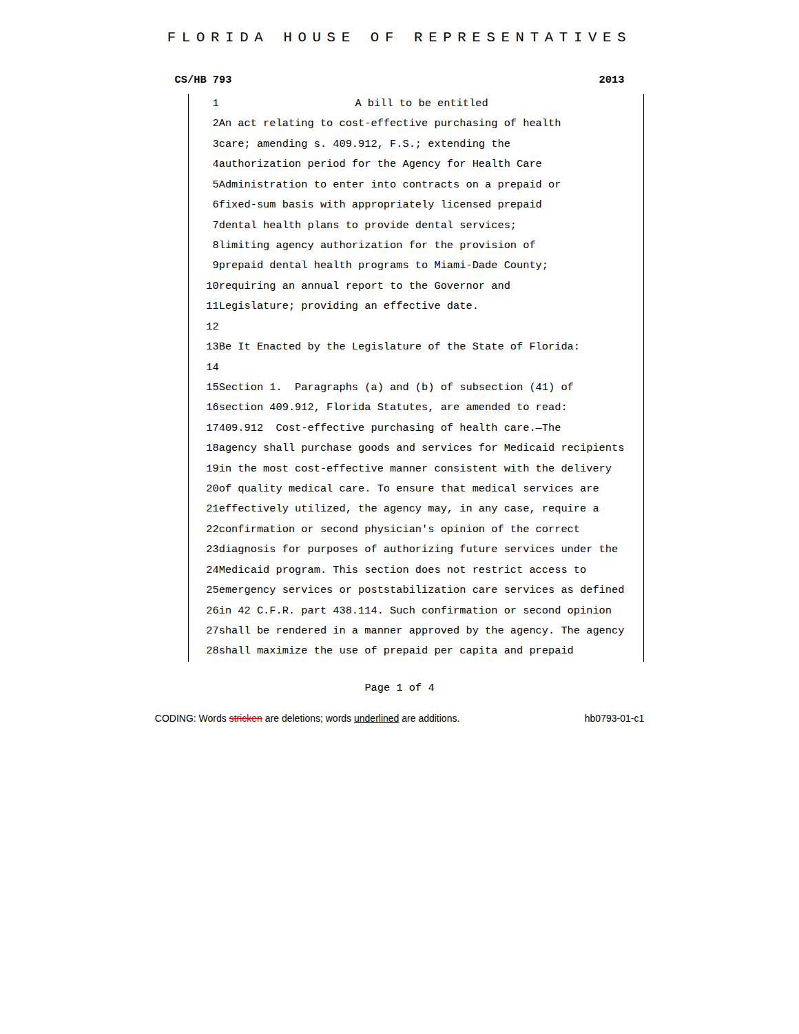FLORIDA HOUSE OF REPRESENTATIVES
CS/HB 793 2013
| 1 | A bill to be entitled |
| 2 | An act relating to cost-effective purchasing of health |
| 3 | care; amending s. 409.912, F.S.; extending the |
| 4 | authorization period for the Agency for Health Care |
| 5 | Administration to enter into contracts on a prepaid or |
| 6 | fixed-sum basis with appropriately licensed prepaid |
| 7 | dental health plans to provide dental services; |
| 8 | limiting agency authorization for the provision of |
| 9 | prepaid dental health programs to Miami-Dade County; |
| 10 | requiring an annual report to the Governor and |
| 11 | Legislature; providing an effective date. |
| 12 | |
| 13 | Be It Enacted by the Legislature of the State of Florida: |
| 14 | |
| 15 | Section 1. Paragraphs (a) and (b) of subsection (41) of |
| 16 | section 409.912, Florida Statutes, are amended to read: |
| 17 | 409.912 Cost-effective purchasing of health care.—The |
| 18 | agency shall purchase goods and services for Medicaid recipients |
| 19 | in the most cost-effective manner consistent with the delivery |
| 20 | of quality medical care. To ensure that medical services are |
| 21 | effectively utilized, the agency may, in any case, require a |
| 22 | confirmation or second physician's opinion of the correct |
| 23 | diagnosis for purposes of authorizing future services under the |
| 24 | Medicaid program. This section does not restrict access to |
| 25 | emergency services or poststabilization care services as defined |
| 26 | in 42 C.F.R. part 438.114. Such confirmation or second opinion |
| 27 | shall be rendered in a manner approved by the agency. The agency |
| 28 | shall maximize the use of prepaid per capita and prepaid |
Page 1 of 4
CODING: Words stricken are deletions; words underlined are additions. hb0793-01-c1